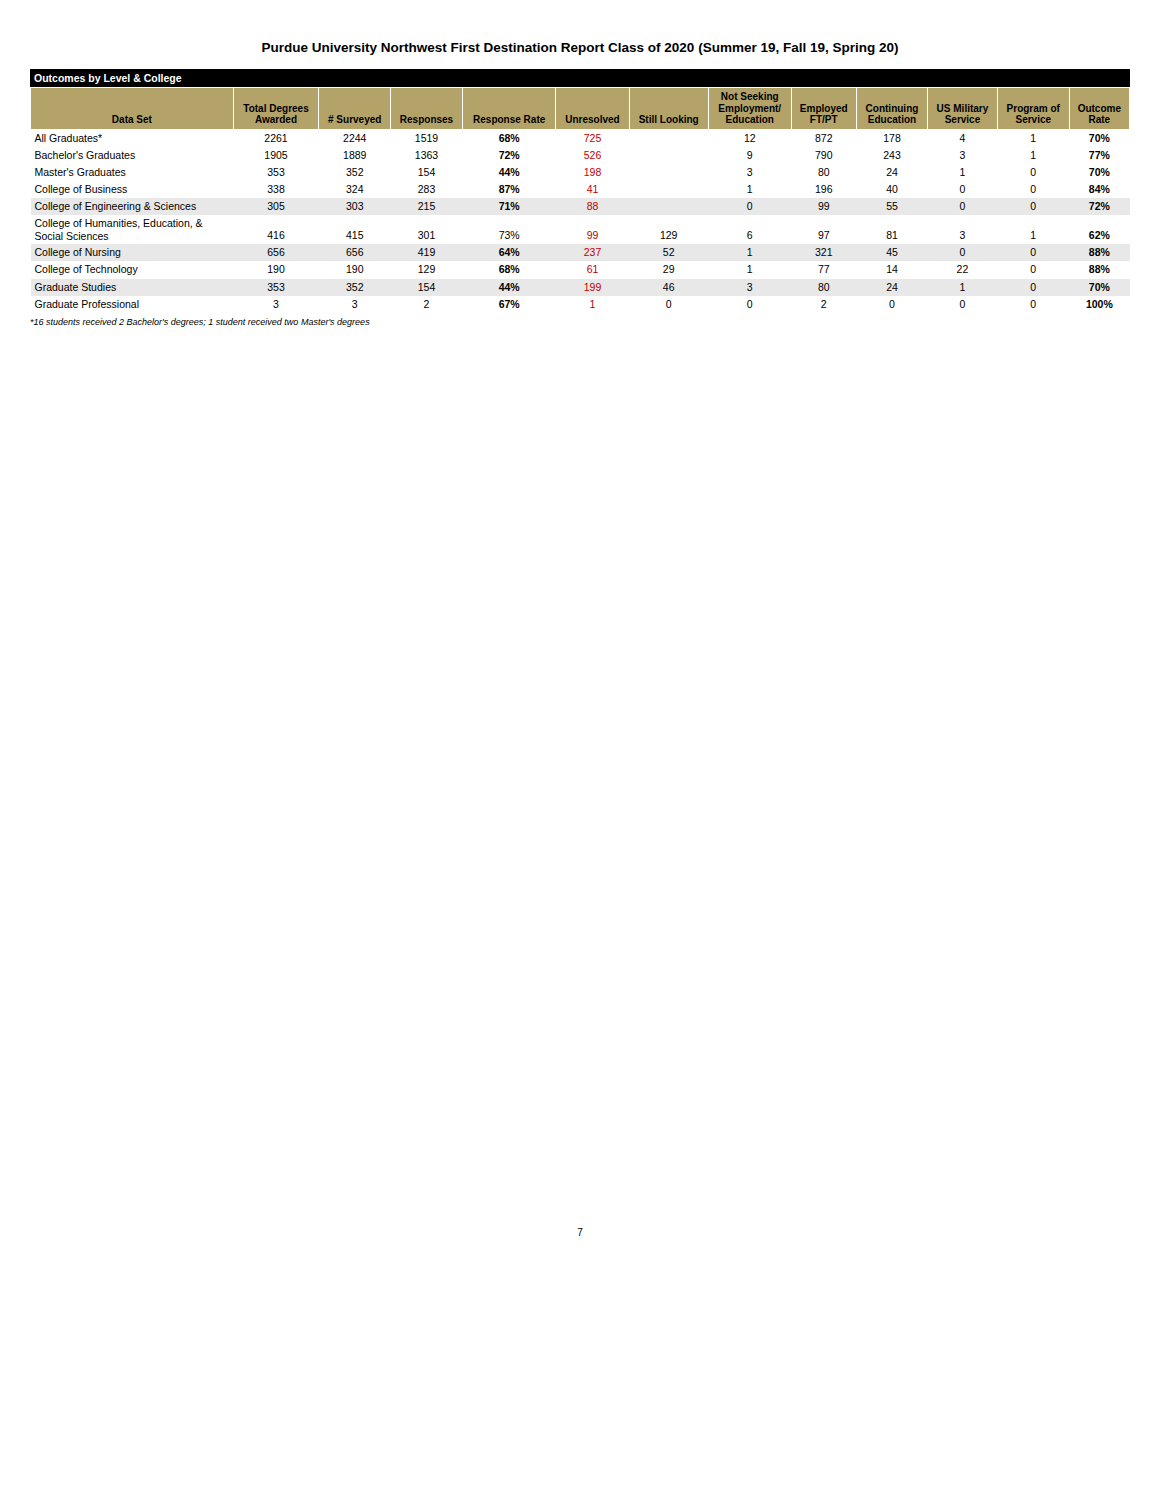Purdue University Northwest First Destination Report Class of 2020 (Summer 19, Fall 19, Spring 20)
Outcomes by Level & College
| Data Set | Total Degrees Awarded | # Surveyed | Responses | Response Rate | Unresolved | Still Looking | Not Seeking Employment/ Education | Employed FT/PT | Continuing Education | US Military Service | Program of Service | Outcome Rate |
| --- | --- | --- | --- | --- | --- | --- | --- | --- | --- | --- | --- | --- |
| All Graduates* | 2261 | 2244 | 1519 | 68% | 725 | | 12 | 872 | 178 | 4 | 1 | 70% |
| Bachelor's Graduates | 1905 | 1889 | 1363 | 72% | 526 | | 9 | 790 | 243 | 3 | 1 | 77% |
| Master's Graduates | 353 | 352 | 154 | 44% | 198 | | 3 | 80 | 24 | 1 | 0 | 70% |
| College of Business | 338 | 324 | 283 | 87% | 41 | | 1 | 196 | 40 | 0 | 0 | 84% |
| College of Engineering & Sciences | 305 | 303 | 215 | 71% | 88 | | 0 | 99 | 55 | 0 | 0 | 72% |
| College of Humanities, Education, & Social Sciences | 416 | 415 | 301 | 73% | 99 | 129 | 6 | 97 | 81 | 3 | 1 | 62% |
| College of Nursing | 656 | 656 | 419 | 64% | 237 | 52 | 1 | 321 | 45 | 0 | 0 | 88% |
| College of Technology | 190 | 190 | 129 | 68% | 61 | 29 | 1 | 77 | 14 | 22 | 0 | 88% |
| Graduate Studies | 353 | 352 | 154 | 44% | 199 | 46 | 3 | 80 | 24 | 1 | 0 | 70% |
| Graduate Professional | 3 | 3 | 2 | 67% | 1 | 0 | 0 | 2 | 0 | 0 | 0 | 100% |
*16 students received 2 Bachelor's degrees; 1 student received two Master's degrees
7